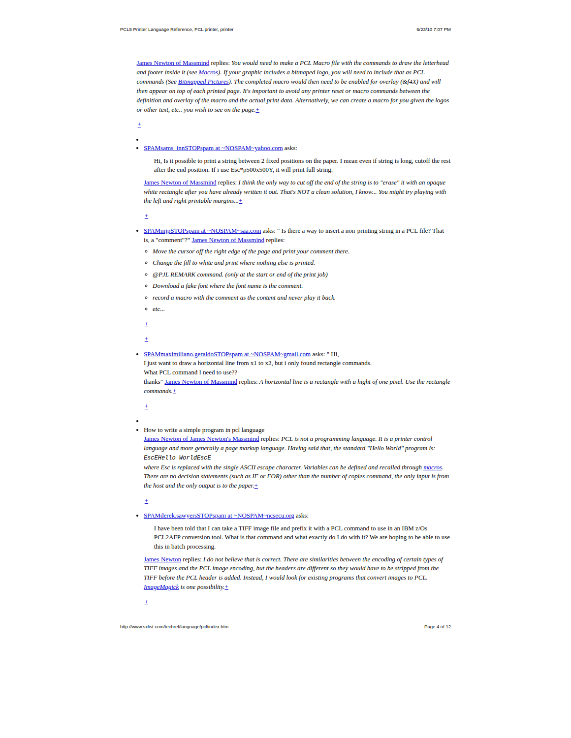PCL5 Printer Language Reference, PCL printer, printer 6/23/10 7:07 PM
James Newton of Massmind replies: You would need to make a PCL Macro file with the commands to draw the letterhead and footer inside it (see Macros). If your graphic includes a bitmaped logo, you will need to include that as PCL commands (See Bitmapped Pictures). The completed macro would then need to be enabled for overlay (&f4X) and will then appear on top of each printed page. It's important to avoid any printer reset or macro commands between the definition and overlay of the macro and the actual print data. Alternatively, we can create a macro for you given the logos or other text, etc.. you wish to see on the page.+
+
SPAMsams_innSTOPspam at ~NOSPAM~yahoo.com asks:
Hi, Is it possible to print a string between 2 fixed positions on the paper. I mean even if string is long, cutoff the rest after the end position. If i use Esc*p500x500Y, it will print full string.
James Newton of Massmind replies: I think the only way to cut off the end of the string is to "erase" it with an opaque white rectangle after you have already written it out. That's NOT a clean solution, I know... You might try playing with the left and right printable margins...+
+
SPAMmjpSTOPspam at ~NOSPAM~saa.com asks: " Is there a way to insert a non-printing string in a PCL file? That is, a "comment"?" James Newton of Massmind replies:
Move the cursor off the right edge of the page and print your comment there.
Change the fill to white and print where nothing else is printed.
@PJL REMARK command. (only at the start or end of the print job)
Download a fake font where the font name is the comment.
record a macro with the comment as the content and never play it back.
etc...
+ +
SPAMmaximiliano.geraldoSTOPspam at ~NOSPAM~gmail.com asks: " Hi,
I just want to draw a horizontal line from x1 to x2, but i only found rectangle commands.
What PCL command I need to use??
thanks" James Newton of Massmind replies: A horizontal line is a rectangle with a hight of one pixel. Use the rectangle commands.+ +
How to write a simple program in pcl language
James Newton of James Newton's Massmind replies: PCL is not a programming language. It is a printer control language and more generally a page markup language. Having said that, the standard "Hello World" program is:
EscEHello WorldEscE
where Esc is replaced with the single ASCII escape character. Variables can be defined and recalled through macros. There are no decision statements (such as IF or FOR) other than the number of copies command, the only input is from the host and the only output is to the paper.+ +
SPAMderek.sawyersSTOPspam at ~NOSPAM~ncsecu.org asks:
I have been told that I can take a TIFF image file and prefix it with a PCL command to use in an IBM z/Os PCL2AFP conversion tool. What is that command and what exactly do I do with it? We are hoping to be able to use this in batch processing.
James Newton replies: I do not believe that is correct. There are similarities between the encoding of certain types of TIFF images and the PCL image encoding, but the headers are different so they would have to be stripped from the TIFF before the PCL header is added. Instead, I would look for existing programs that convert images to PCL. ImageMagick is one possibility.+
+
http://www.sxlist.com/techref/language/pcl/index.htm Page 4 of 12